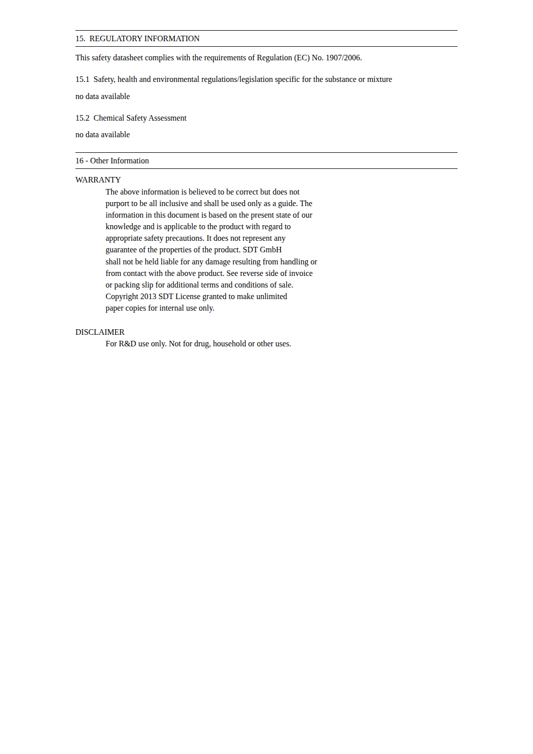15. REGULATORY INFORMATION
This safety datasheet complies with the requirements of Regulation (EC) No. 1907/2006.
15.1 Safety, health and environmental regulations/legislation specific for the substance or mixture
no data available
15.2 Chemical Safety Assessment
no data available
16 - Other Information
WARRANTY
The above information is believed to be correct but does not
purport to be all inclusive and shall be used only as a guide. The
information in this document is based on the present state of our
knowledge and is applicable to the product with regard to
appropriate safety precautions. It does not represent any
guarantee of the properties of the product. SDT GmbH
shall not be held liable for any damage resulting from handling or
from contact with the above product. See reverse side of invoice
or packing slip for additional terms and conditions of sale.
Copyright 2013 SDT License granted to make unlimited
paper copies for internal use only.
DISCLAIMER
For R&D use only. Not for drug, household or other uses.